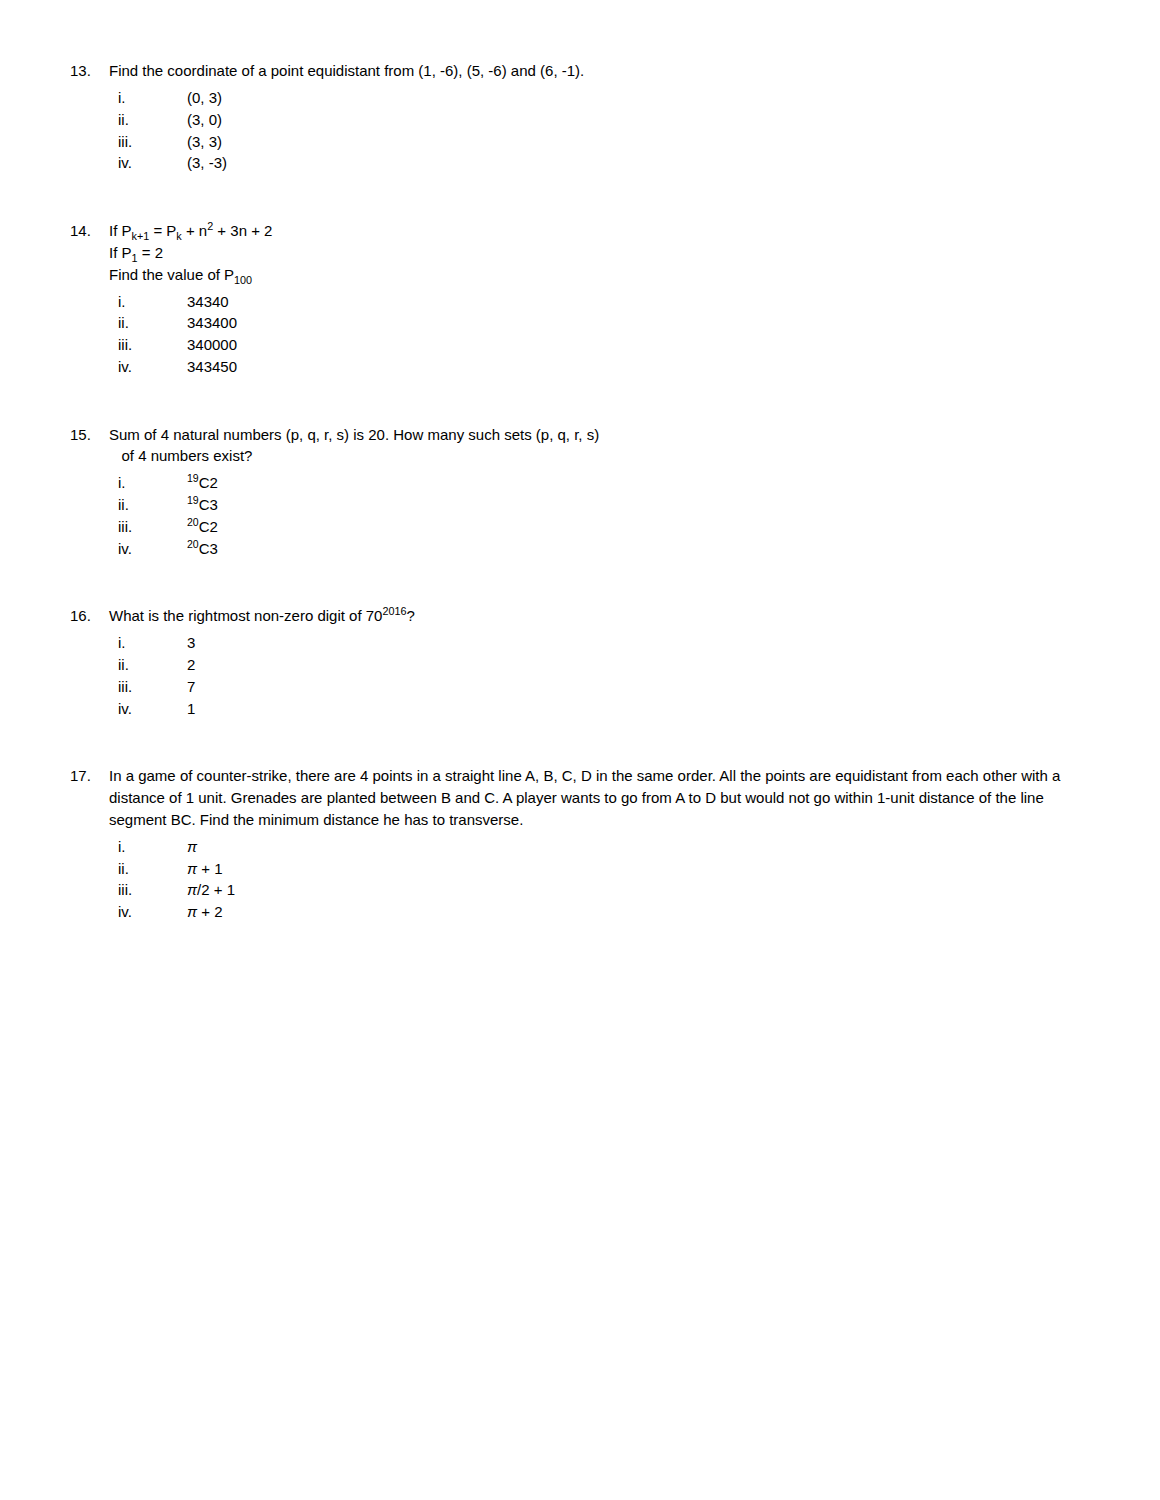Find the coordinate of a point equidistant from (1, -6), (5, -6) and (6, -1).
(0, 3)
(3, 0)
(3, 3)
(3, -3)
If Pk+1 = Pk + n2 + 3n + 2
If P1 = 2
Find the value of P100
34340
343400
340000
343450
Sum of 4 natural numbers (p, q, r, s) is 20. How many such sets (p, q, r, s)
of 4 numbers exist?
19C2
19C3
20C2
20C3
What is the rightmost non-zero digit of 702016?
3
2
7
1
In a game of counter-strike, there are 4 points in a straight line A, B, C, D in the same order. All the points are equidistant from each other with a distance of 1 unit. Grenades are planted between B and C. A player wants to go from A to D but would not go within 1-unit distance of the line segment BC. Find the minimum distance he has to transverse.
π
π + 1
π/2 + 1
π + 2